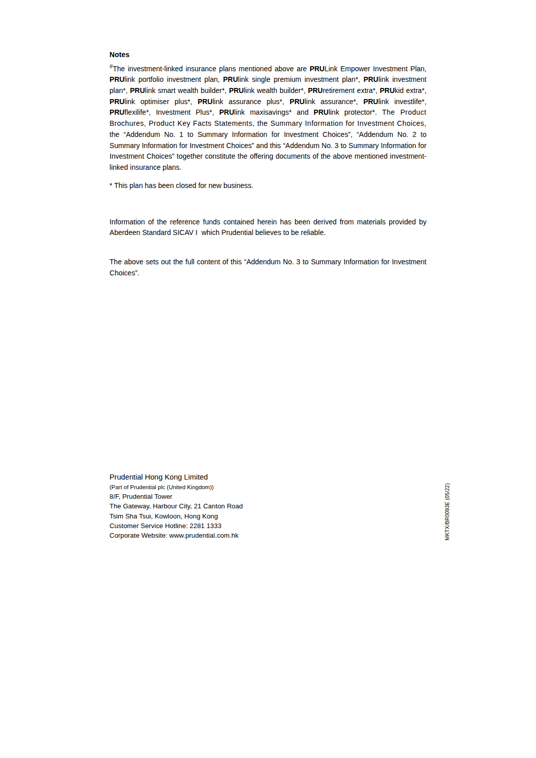Notes
#The investment-linked insurance plans mentioned above are PRULink Empower Investment Plan, PRUlink portfolio investment plan, PRUlink single premium investment plan*, PRUlink investment plan*, PRUlink smart wealth builder*, PRUlink wealth builder*, PRUretirement extra*, PRUkid extra*, PRUlink optimiser plus*, PRUlink assurance plus*, PRUlink assurance*, PRUlink investlife*, PRUflexilife*, Investment Plus*, PRUlink maxisavings* and PRUlink protector*. The Product Brochures, Product Key Facts Statements, the Summary Information for Investment Choices, the “Addendum No. 1 to Summary Information for Investment Choices”, “Addendum No. 2 to Summary Information for Investment Choices” and this “Addendum No. 3 to Summary Information for Investment Choices” together constitute the offering documents of the above mentioned investment-linked insurance plans.
* This plan has been closed for new business.
Information of the reference funds contained herein has been derived from materials provided by Aberdeen Standard SICAV I which Prudential believes to be reliable.
The above sets out the full content of this “Addendum No. 3 to Summary Information for Investment Choices”.
Prudential Hong Kong Limited
(Part of Prudential plc (United Kingdom))
8/F, Prudential Tower
The Gateway, Harbour City, 21 Canton Road
Tsim Sha Tsui, Kowloon, Hong Kong
Customer Service Hotline: 2281 1333
Corporate Website: www.prudential.com.hk
MKTX/BR0093E (05/22)